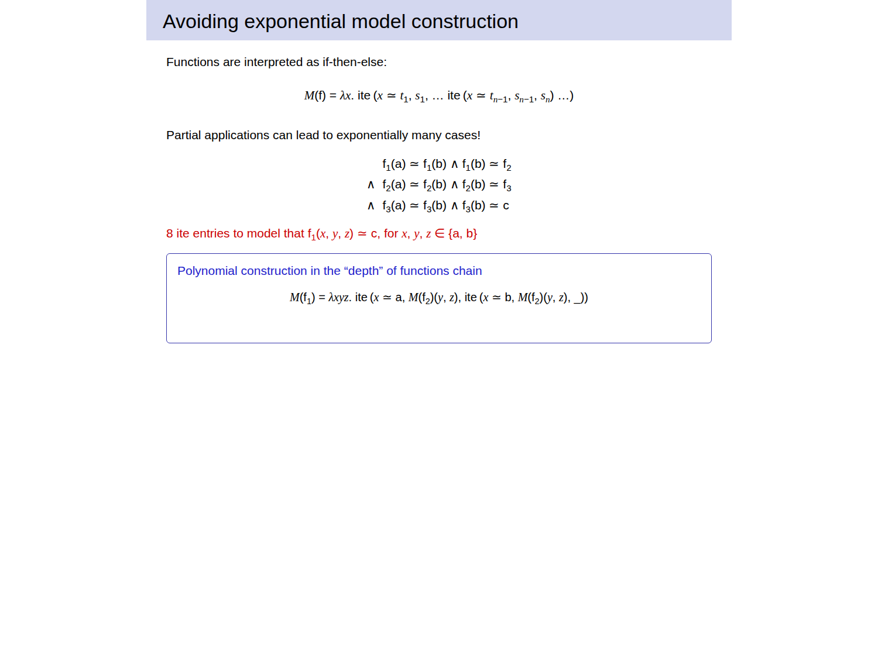Avoiding exponential model construction
Functions are interpreted as if-then-else:
M(f) = λx. ite (x ≃ t1, s1, … ite (x ≃ tn−1, sn−1, sn) …)
Partial applications can lead to exponentially many cases!
| | f 1 ( a ) ≃ f 1 ( b ) ∧ f 1 ( b ) ≃ f 2 |
| ∧ | f 2 ( a ) ≃ f 2 ( b ) ∧ f 2 ( b ) ≃ f 3 |
| ∧ | f 3 ( a ) ≃ f 3 ( b ) ∧ f 3 ( b ) ≃ c |
8 ite entries to model that f1(x, y, z) ≃ c, for x, y, z ∈ {a, b}
Polynomial construction in the “depth” of functions chain
M(f1) = λxyz. ite (x ≃ a, M(f2)(y, z), ite (x ≃ b, M(f2)(y, z), _))